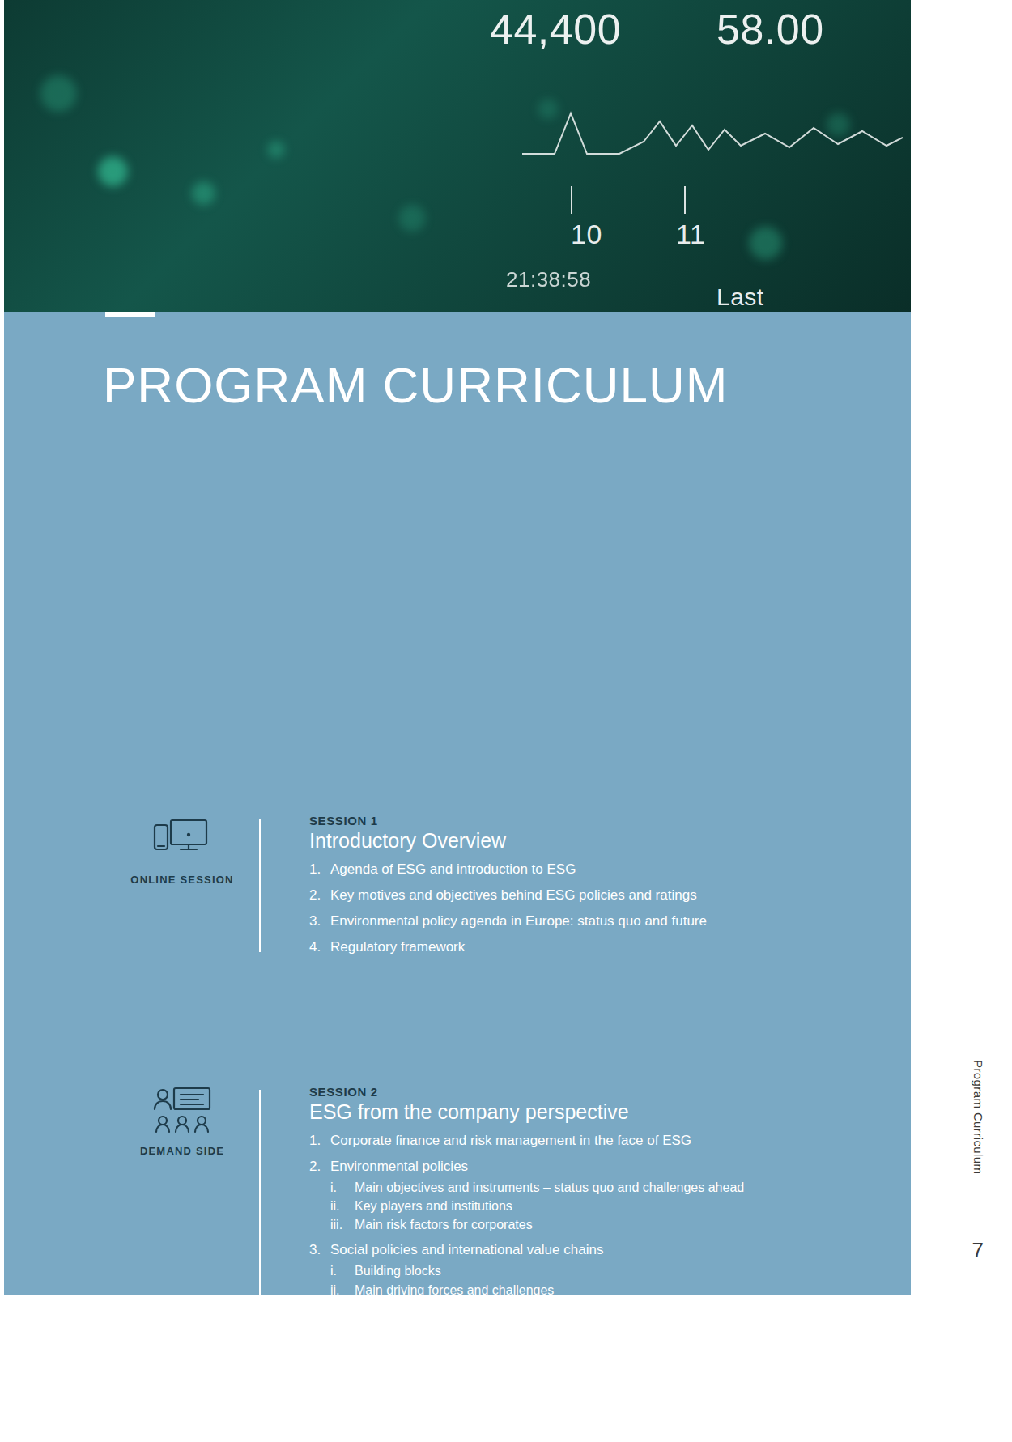44,400 58.00 10 11 21:38:58 Last
PROGRAM CURRICULUM
ONLINE SESSION
SESSION 1
Introductory Overview
Agenda of ESG and introduction to ESG
Key motives and objectives behind ESG policies and ratings
Environmental policy agenda in Europe: status quo and future
Regulatory framework
DEMAND SIDE
SESSION 2
ESG from the company perspective
Corporate finance and risk management in the face of ESG
Environmental policies
Main objectives and instruments – status quo and challenges ahead
Key players and institutions
Main risk factors for corporates
Social policies and international value chains
Building blocks
Main driving forces and challenges
Main risk factors for corporates
Good corporate governance: objectives and concepts
Governance structure and codes
Consequences of corporate governance models across the world
Best practice models for ESG
ESG and access to capital – consequences on costs of capital
Program Curriculum
7